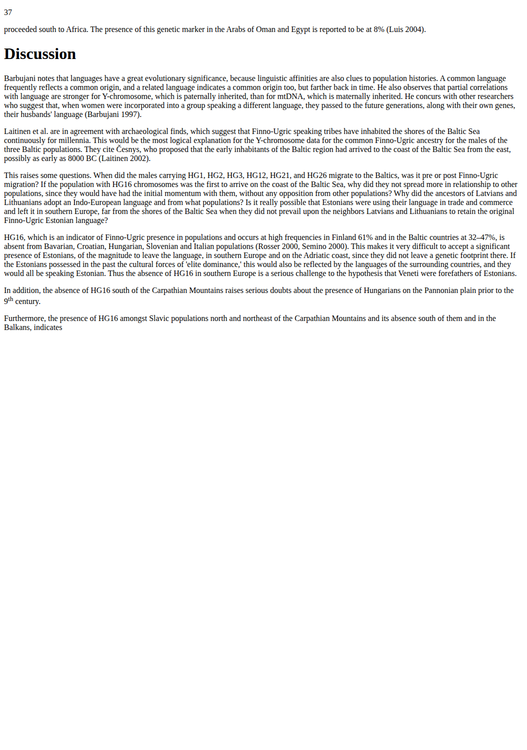37
proceeded south to Africa. The presence of this genetic marker in the Arabs of Oman and Egypt is reported to be at 8% (Luis 2004).
Discussion
Barbujani notes that languages have a great evolutionary significance, because linguistic affinities are also clues to population histories. A common language frequently reflects a common origin, and a related language indicates a common origin too, but farther back in time. He also observes that partial correlations with language are stronger for Y-chromosome, which is paternally inherited, than for mtDNA, which is maternally inherited. He concurs with other researchers who suggest that, when women were incorporated into a group speaking a different language, they passed to the future generations, along with their own genes, their husbands' language (Barbujani 1997).
Laitinen et al. are in agreement with archaeological finds, which suggest that Finno-Ugric speaking tribes have inhabited the shores of the Baltic Sea continuously for millennia. This would be the most logical explanation for the Y-chromosome data for the common Finno-Ugric ancestry for the males of the three Baltic populations. They cite Česnys, who proposed that the early inhabitants of the Baltic region had arrived to the coast of the Baltic Sea from the east, possibly as early as 8000 BC (Laitinen 2002).
This raises some questions. When did the males carrying HG1, HG2, HG3, HG12, HG21, and HG26 migrate to the Baltics, was it pre or post Finno-Ugric migration? If the population with HG16 chromosomes was the first to arrive on the coast of the Baltic Sea, why did they not spread more in relationship to other populations, since they would have had the initial momentum with them, without any opposition from other populations? Why did the ancestors of Latvians and Lithuanians adopt an Indo-European language and from what populations? Is it really possible that Estonians were using their language in trade and commerce and left it in southern Europe, far from the shores of the Baltic Sea when they did not prevail upon the neighbors Latvians and Lithuanians to retain the original Finno-Ugric Estonian language?
HG16, which is an indicator of Finno-Ugric presence in populations and occurs at high frequencies in Finland 61% and in the Baltic countries at 32–47%, is absent from Bavarian, Croatian, Hungarian, Slovenian and Italian populations (Rosser 2000, Semino 2000). This makes it very difficult to accept a significant presence of Estonians, of the magnitude to leave the language, in southern Europe and on the Adriatic coast, since they did not leave a genetic footprint there. If the Estonians possessed in the past the cultural forces of 'elite dominance,' this would also be reflected by the languages of the surrounding countries, and they would all be speaking Estonian. Thus the absence of HG16 in southern Europe is a serious challenge to the hypothesis that Veneti were forefathers of Estonians.
In addition, the absence of HG16 south of the Carpathian Mountains raises serious doubts about the presence of Hungarians on the Pannonian plain prior to the 9th century.
Furthermore, the presence of HG16 amongst Slavic populations north and northeast of the Carpathian Mountains and its absence south of them and in the Balkans, indicates